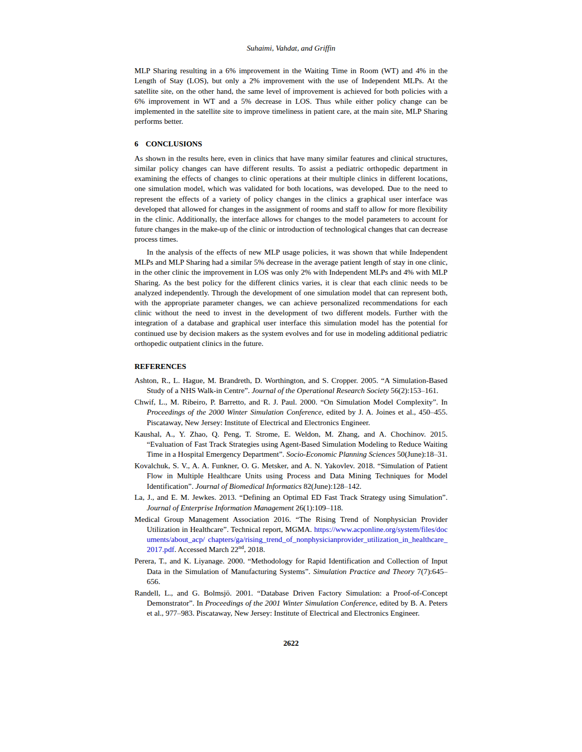Suhaimi, Vahdat, and Griffin
MLP Sharing resulting in a 6% improvement in the Waiting Time in Room (WT) and 4% in the Length of Stay (LOS), but only a 2% improvement with the use of Independent MLPs. At the satellite site, on the other hand, the same level of improvement is achieved for both policies with a 6% improvement in WT and a 5% decrease in LOS. Thus while either policy change can be implemented in the satellite site to improve timeliness in patient care, at the main site, MLP Sharing performs better.
6 CONCLUSIONS
As shown in the results here, even in clinics that have many similar features and clinical structures, similar policy changes can have different results. To assist a pediatric orthopedic department in examining the effects of changes to clinic operations at their multiple clinics in different locations, one simulation model, which was validated for both locations, was developed. Due to the need to represent the effects of a variety of policy changes in the clinics a graphical user interface was developed that allowed for changes in the assignment of rooms and staff to allow for more flexibility in the clinic. Additionally, the interface allows for changes to the model parameters to account for future changes in the make-up of the clinic or introduction of technological changes that can decrease process times.
In the analysis of the effects of new MLP usage policies, it was shown that while Independent MLPs and MLP Sharing had a similar 5% decrease in the average patient length of stay in one clinic, in the other clinic the improvement in LOS was only 2% with Independent MLPs and 4% with MLP Sharing. As the best policy for the different clinics varies, it is clear that each clinic needs to be analyzed independently. Through the development of one simulation model that can represent both, with the appropriate parameter changes, we can achieve personalized recommendations for each clinic without the need to invest in the development of two different models. Further with the integration of a database and graphical user interface this simulation model has the potential for continued use by decision makers as the system evolves and for use in modeling additional pediatric orthopedic outpatient clinics in the future.
REFERENCES
Ashton, R., L. Hague, M. Brandreth, D. Worthington, and S. Cropper. 2005. “A Simulation-Based Study of a NHS Walk-in Centre”. Journal of the Operational Research Society 56(2):153–161.
Chwif, L., M. Ribeiro, P. Barretto, and R. J. Paul. 2000. “On Simulation Model Complexity”. In Proceedings of the 2000 Winter Simulation Conference, edited by J. A. Joines et al., 450–455. Piscataway, New Jersey: Institute of Electrical and Electronics Engineer.
Kaushal, A., Y. Zhao, Q. Peng, T. Strome, E. Weldon, M. Zhang, and A. Chochinov. 2015. “Evaluation of Fast Track Strategies using Agent-Based Simulation Modeling to Reduce Waiting Time in a Hospital Emergency Department”. Socio-Economic Planning Sciences 50(June):18–31.
Kovalchuk, S. V., A. A. Funkner, O. G. Metsker, and A. N. Yakovlev. 2018. “Simulation of Patient Flow in Multiple Healthcare Units using Process and Data Mining Techniques for Model Identification”. Journal of Biomedical Informatics 82(June):128–142.
La, J., and E. M. Jewkes. 2013. “Defining an Optimal ED Fast Track Strategy using Simulation”. Journal of Enterprise Information Management 26(1):109–118.
Medical Group Management Association 2016. “The Rising Trend of Nonphysician Provider Utilization in Healthcare”. Technical report, MGMA. https://www.acponline.org/system/files/documents/about_acp/ chapters/ga/rising_trend_of_nonphysicianprovider_utilization_in_healthcare_2017.pdf. Accessed March 22nd, 2018.
Perera, T., and K. Liyanage. 2000. “Methodology for Rapid Identification and Collection of Input Data in the Simulation of Manufacturing Systems”. Simulation Practice and Theory 7(7):645–656.
Randell, L., and G. Bolmsjö. 2001. “Database Driven Factory Simulation: a Proof-of-Concept Demonstrator”. In Proceedings of the 2001 Winter Simulation Conference, edited by B. A. Peters et al., 977–983. Piscataway, New Jersey: Institute of Electrical and Electronics Engineer.
2622